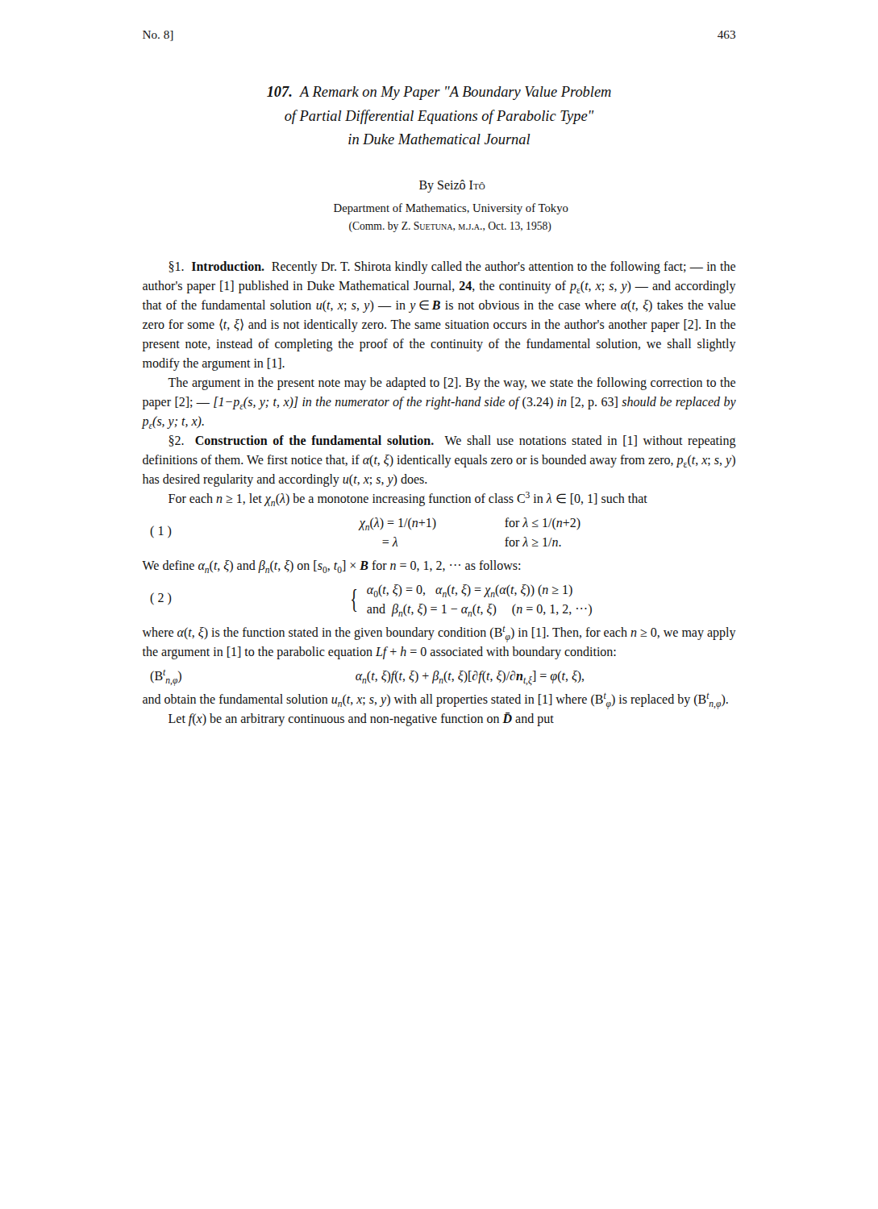No. 8] 463
107. A Remark on My Paper "A Boundary Value Problem
of Partial Differential Equations of Parabolic Type"
in Duke Mathematical Journal
By Seizô Itô
Department of Mathematics, University of Tokyo
(Comm. by Z. Suetuna, m.j.a., Oct. 13, 1958)
§1. Introduction. Recently Dr. T. Shirota kindly called the author's attention to the following fact; — in the author's paper [1] published in Duke Mathematical Journal, 24, the continuity of pε(t, x; s, y) — and accordingly that of the fundamental solution u(t, x; s, y) — in y ∈ B is not obvious in the case where α(t, ξ) takes the value zero for some ⟨t, ξ⟩ and is not identically zero. The same situation occurs in the author's another paper [2]. In the present note, instead of completing the proof of the continuity of the fundamental solution, we shall slightly modify the argument in [1].
The argument in the present note may be adapted to [2]. By the way, we state the following correction to the paper [2]; — [1−pε(s, y; t, x)] in the numerator of the right-hand side of (3.24) in [2, p. 63] should be replaced by pε(s, y; t, x).
§2. Construction of the fundamental solution. We shall use notations stated in [1] without repeating definitions of them. We first notice that, if α(t, ξ) identically equals zero or is bounded away from zero, pε(t, x; s, y) has desired regularity and accordingly u(t, x; s, y) does.
For each n ≥ 1, let χn(λ) be a monotone increasing function of class C3 in λ ∈ [0, 1] such that
( 1 ) χn(λ) = 1/(n+1) for λ ≤ 1/(n+2)
= λ for λ ≥ 1/n.
We define αn(t, ξ) and βn(t, ξ) on [s0, t0] × B for n = 0, 1, 2, ··· as follows:
( 2 ) { α0(t, ξ) = 0, αn(t, ξ) = χn(α(t, ξ)) (n ≥ 1)
and βn(t, ξ) = 1 − αn(t, ξ) (n = 0, 1, 2, ···)
where α(t, ξ) is the function stated in the given boundary condition (Btφ) in [1]. Then, for each n ≥ 0, we may apply the argument in [1] to the parabolic equation Lf + h = 0 associated with boundary condition:
(Btn,φ) αn(t, ξ)f(t, ξ) + βn(t, ξ)[∂f(t, ξ)/∂nt,ξ] = φ(t, ξ),
and obtain the fundamental solution un(t, x; s, y) with all properties stated in [1] where (Btφ) is replaced by (Btn,φ).
Let f(x) be an arbitrary continuous and non-negative function on D̄ and put